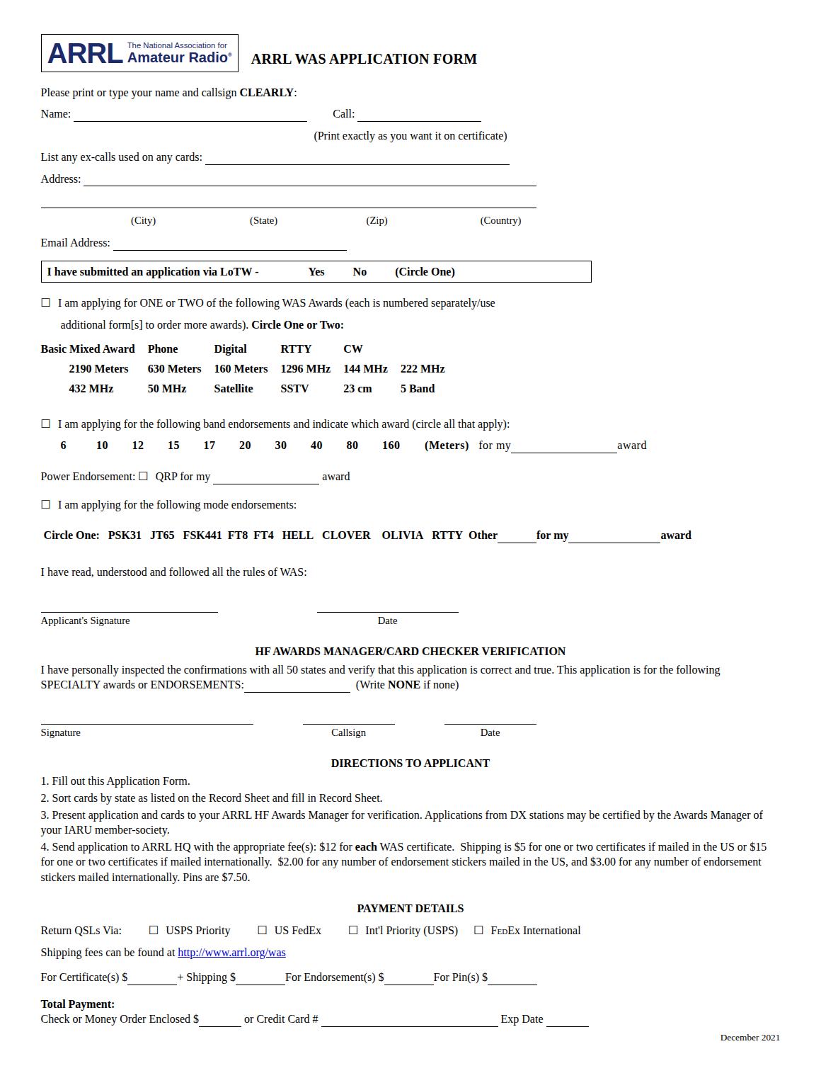ARRL The National Association for Amateur Radio®
ARRL WAS APPLICATION FORM
Please print or type your name and callsign CLEARLY:
Name: Call:
(Print exactly as you want it on certificate)
List any ex-calls used on any cards:
Address:
(City) (State) (Zip) (Country)
Email Address:
I have submitted an application via LoTW - Yes No (Circle One)
☐ I am applying for ONE or TWO of the following WAS Awards (each is numbered separately/use
additional form[s] to order more awards). Circle One or Two:
| Basic Mixed Award | Phone | Digital | RTTY | CW | |
| 2190 Meters | 630 Meters | 160 Meters | 1296 MHz | 144 MHz | 222 MHz |
| 432 MHz | 50 MHz | Satellite | SSTV | 23 cm | 5 Band |
☐ I am applying for the following band endorsements and indicate which award (circle all that apply):
6 10 12 15 17 20 30 40 80 160(Meters) for my award
Power Endorsement: ☐ QRP for my award
☐ I am applying for the following mode endorsements:
Circle One: PSK31 JT65 FSK441 FT8 FT4 HELL CLOVER OLIVIA RTTY Other for my award
I have read, understood and followed all the rules of WAS:
Applicant's Signature
Date
HF AWARDS MANAGER/CARD CHECKER VERIFICATION
I have personally inspected the confirmations with all 50 states and verify that this application is correct and true. This application is for the following SPECIALTY awards or ENDORSEMENTS: (Write NONE if none)
Signature
Callsign
Date
DIRECTIONS TO APPLICANT
1. Fill out this Application Form.
2. Sort cards by state as listed on the Record Sheet and fill in Record Sheet.
3. Present application and cards to your ARRL HF Awards Manager for verification. Applications from DX stations may be certified by the Awards Manager of your IARU member-society.
4. Send application to ARRL HQ with the appropriate fee(s): $12 for each WAS certificate. Shipping is $5 for one or two certificates if mailed in the US or $15 for one or two certificates if mailed internationally. $2.00 for any number of endorsement stickers mailed in the US, and $3.00 for any number of endorsement stickers mailed internationally. Pins are $7.50.
PAYMENT DETAILS
Return QSLs Via: ☐ USPS Priority ☐ US FedEx ☐ Int'l Priority (USPS) ☐ Fed Ex International
Shipping fees can be found at http://www.arrl.org/was
For Certificate(s) $ + Shipping $ For Endorsement(s) $ For Pin(s) $
Total Payment: Check or Money Order Enclosed $ or Credit Card # Exp Date
December 2021